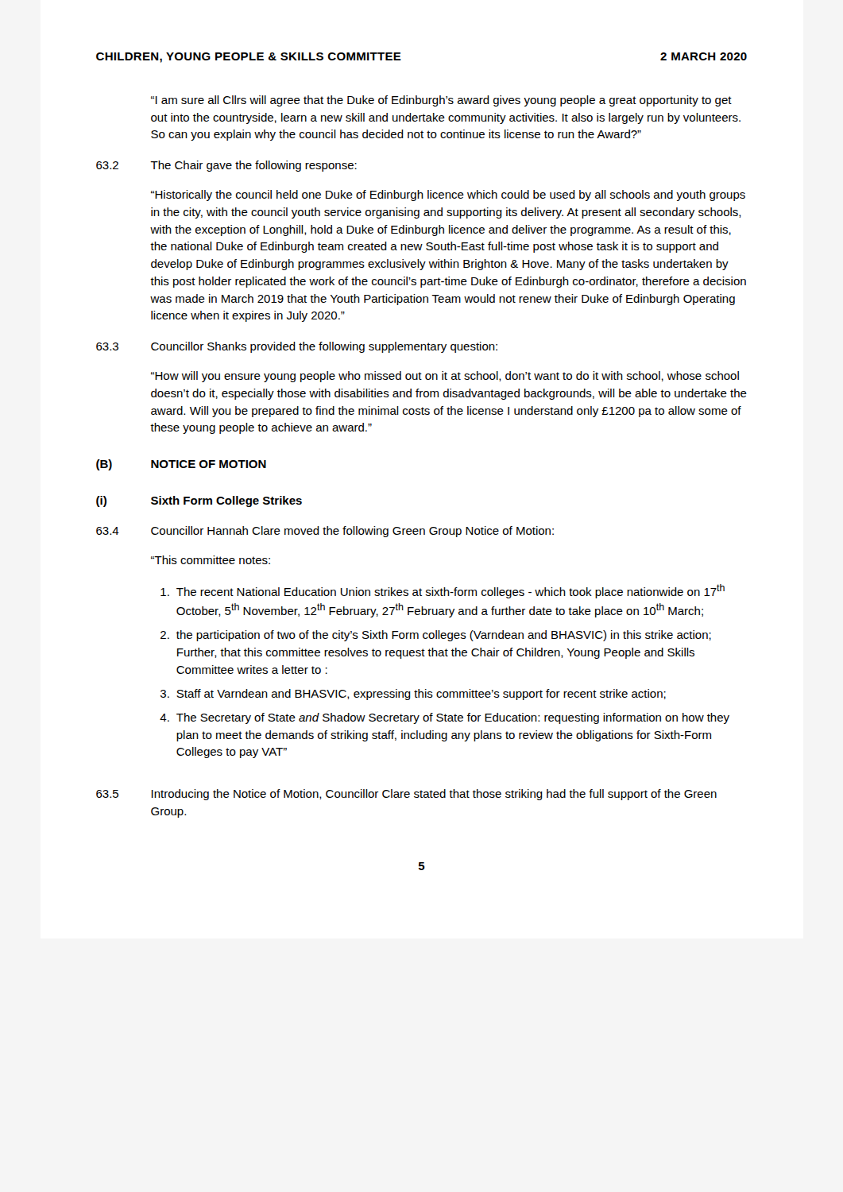Children, Young People & Skills Committee 2 March 2020
“I am sure all Cllrs will agree that the Duke of Edinburgh’s award gives young people a great opportunity to get out into the countryside, learn a new skill and undertake community activities. It also is largely run by volunteers. So can you explain why the council has decided not to continue its license to run the Award?”
63.2
The Chair gave the following response:
“Historically the council held one Duke of Edinburgh licence which could be used by all schools and youth groups in the city, with the council youth service organising and supporting its delivery. At present all secondary schools, with the exception of Longhill, hold a Duke of Edinburgh licence and deliver the programme. As a result of this, the national Duke of Edinburgh team created a new South-East full-time post whose task it is to support and develop Duke of Edinburgh programmes exclusively within Brighton & Hove. Many of the tasks undertaken by this post holder replicated the work of the council’s part-time Duke of Edinburgh co-ordinator, therefore a decision was made in March 2019 that the Youth Participation Team would not renew their Duke of Edinburgh Operating licence when it expires in July 2020.”
63.3
Councillor Shanks provided the following supplementary question:
“How will you ensure young people who missed out on it at school, don’t want to do it with school, whose school doesn’t do it, especially those with disabilities and from disadvantaged backgrounds, will be able to undertake the award. Will you be prepared to find the minimal costs of the license I understand only £1200 pa to allow some of these young people to achieve an award.”
(B)
NOTICE OF MOTION
(i)
Sixth Form College Strikes
63.4
Councillor Hannah Clare moved the following Green Group Notice of Motion:
“This committee notes:
The recent National Education Union strikes at sixth-form colleges - which took place nationwide on 17th October, 5th November, 12th February, 27th February and a further date to take place on 10th March;
the participation of two of the city’s Sixth Form colleges (Varndean and BHASVIC) in this strike action;
Further, that this committee resolves to request that the Chair of Children, Young People and Skills Committee writes a letter to :
Staff at Varndean and BHASVIC, expressing this committee’s support for recent strike action;
The Secretary of State and Shadow Secretary of State for Education: requesting information on how they plan to meet the demands of striking staff, including any plans to review the obligations for Sixth-Form Colleges to pay VAT”
63.5
Introducing the Notice of Motion, Councillor Clare stated that those striking had the full support of the Green Group.
5